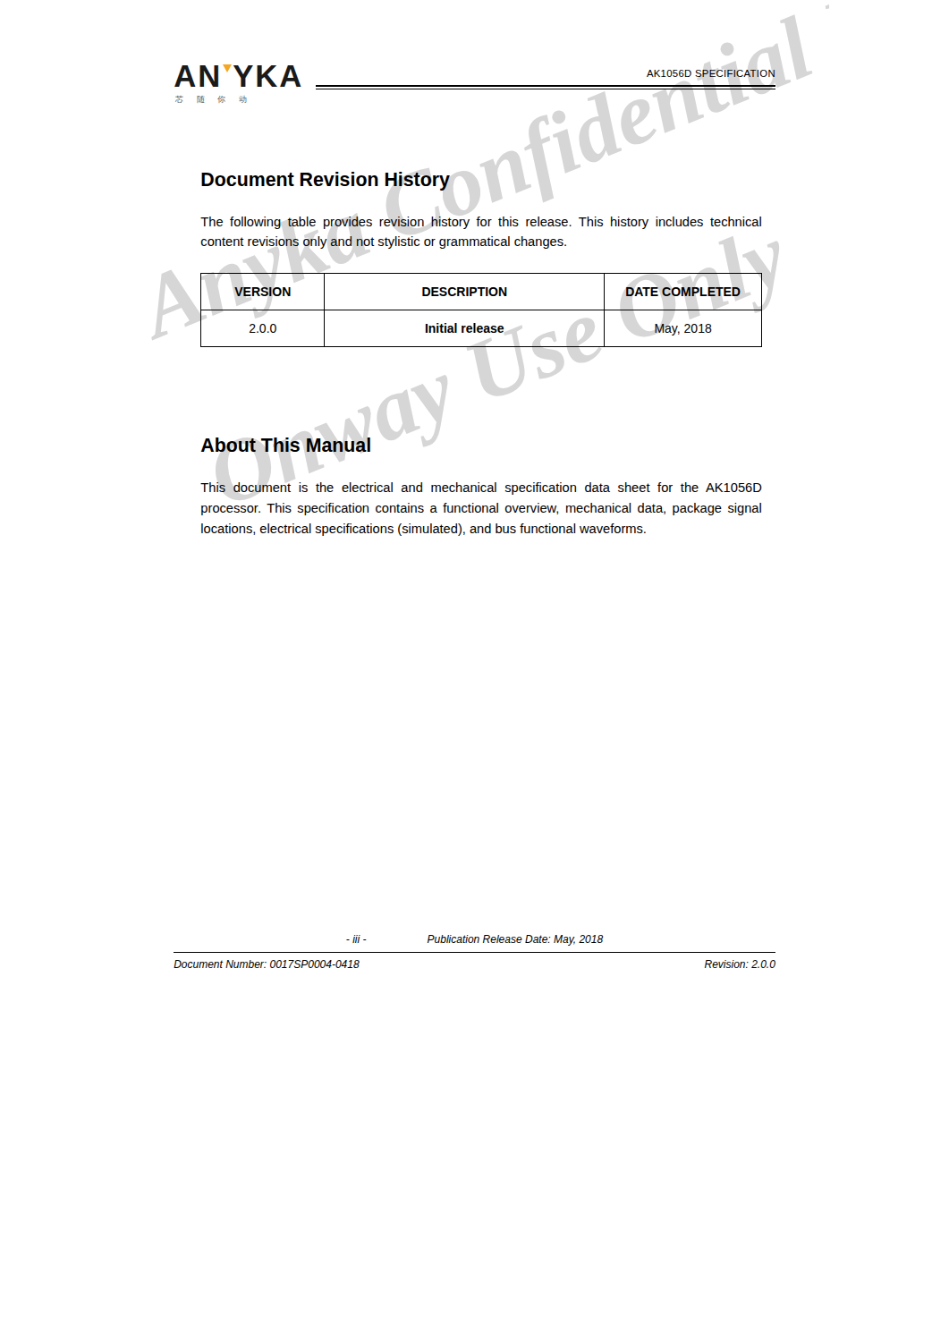Anyka Confidential For
Onway Use Only
AN YKA
芯 随 你 动
AK1056D SPECIFICATION
Document Revision History
The following table provides revision history for this release. This history includes technical content revisions only and not stylistic or grammatical changes.
| VERSION | DESCRIPTION | DATE COMPLETED |
| --- | --- | --- |
| 2.0.0 | Initial release | May, 2018 |
About This Manual
This document is the electrical and mechanical specification data sheet for the AK1056D processor. This specification contains a functional overview, mechanical data, package signal locations, electrical specifications (simulated), and bus functional waveforms.
- iii - Publication Release Date: May, 2018
Document Number: 0017SP0004-0418 Revision: 2.0.0